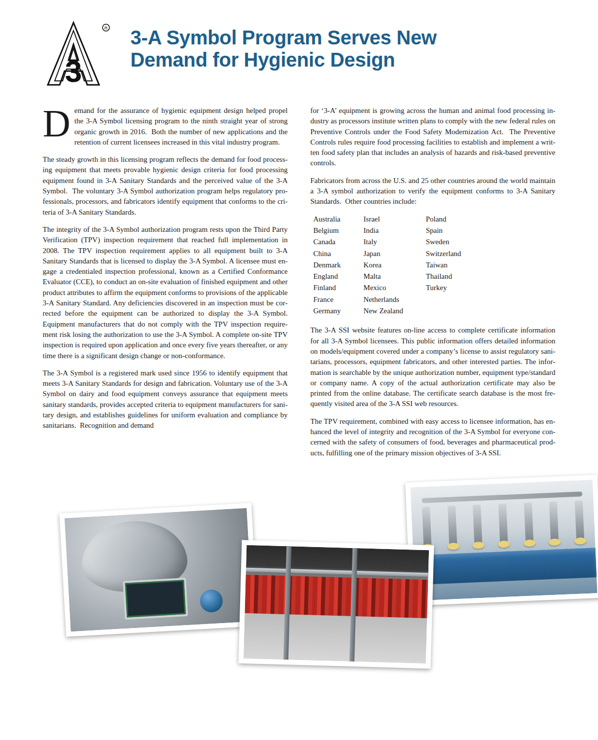R 3
3-A Symbol Program Serves New
Demand for Hygienic Design
Demand for the assurance of hygienic equipment design helped propel the 3-A Symbol licensing program to the ninth straight year of strong organic growth in 2016. Both the number of new applications and the retention of current licensees increased in this vital industry program.
The steady growth in this licensing program reflects the demand for food processing equipment that meets provable hygienic design criteria for food processing equipment found in 3-A Sanitary Standards and the perceived value of the 3-A Symbol. The voluntary 3-A Symbol authorization program helps regulatory professionals, processors, and fabricators identify equipment that conforms to the criteria of 3-A Sanitary Standards.
The integrity of the 3-A Symbol authorization program rests upon the Third Party Verification (TPV) inspection requirement that reached full implementation in 2008. The TPV inspection requirement applies to all equipment built to 3-A Sanitary Standards that is licensed to display the 3-A Symbol. A licensee must engage a credentialed inspection professional, known as a Certified Conformance Evaluator (CCE), to conduct an on-site evaluation of finished equipment and other product attributes to affirm the equipment conforms to provisions of the applicable 3-A Sanitary Standard. Any deficiencies discovered in an inspection must be corrected before the equipment can be authorized to display the 3-A Symbol. Equipment manufacturers that do not comply with the TPV inspection requirement risk losing the authorization to use the 3-A Symbol. A complete on-site TPV inspection is required upon application and once every five years thereafter, or any time there is a significant design change or non-conformance.
The 3-A Symbol is a registered mark used since 1956 to identify equipment that meets 3-A Sanitary Standards for design and fabrication. Voluntary use of the 3-A Symbol on dairy and food equipment conveys assurance that equipment meets sanitary standards, provides accepted criteria to equipment manufacturers for sanitary design, and establishes guidelines for uniform evaluation and compliance by sanitarians. Recognition and demand
for ‘3-A’ equipment is growing across the human and animal food processing industry as processors institute written plans to comply with the new federal rules on Preventive Controls under the Food Safety Modernization Act. The Preventive Controls rules require food processing facilities to establish and implement a written food safety plan that includes an analysis of hazards and risk-based preventive controls.
Fabricators from across the U.S. and 25 other countries around the world maintain a 3-A symbol authorization to verify the equipment conforms to 3-A Sanitary Standards. Other countries include:
Australia
Belgium
Canada
China
Denmark
England
Finland
France
Germany
Israel
India
Italy
Japan
Korea
Malta
Mexico
Netherlands
New Zealand
Poland
Spain
Sweden
Switzerland
Taiwan
Thailand
Turkey
The 3-A SSI website features on-line access to complete certificate information for all 3-A Symbol licensees. This public information offers detailed information on models/equipment covered under a company’s license to assist regulatory sanitarians, processors, equipment fabricators, and other interested parties. The information is searchable by the unique authorization number, equipment type/standard or company name. A copy of the actual authorization certificate may also be printed from the online database. The certificate search database is the most frequently visited area of the 3-A SSI web resources.
The TPV requirement, combined with easy access to licensee information, has enhanced the level of integrity and recognition of the 3-A Symbol for everyone concerned with the safety of consumers of food, beverages and pharmaceutical products, fulfilling one of the primary mission objectives of 3-A SSI.